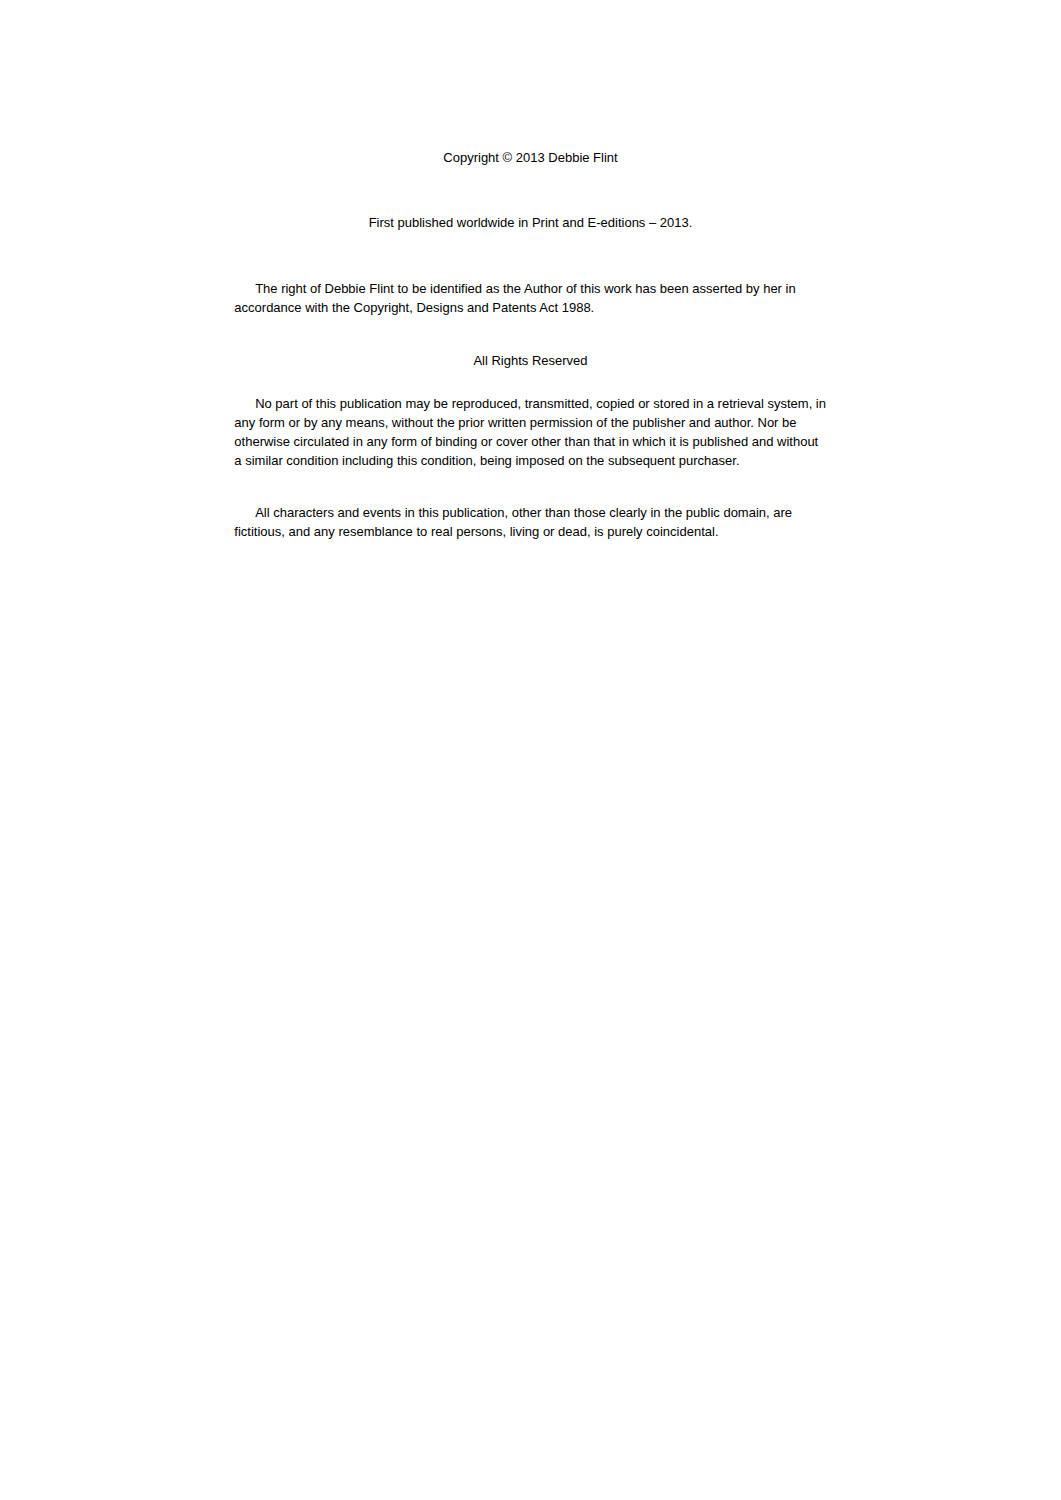Copyright © 2013 Debbie Flint
First published worldwide in Print and E-editions – 2013.
The right of Debbie Flint to be identified as the Author of this work has been asserted by her in accordance with the Copyright, Designs and Patents Act 1988.
All Rights Reserved
No part of this publication may be reproduced, transmitted, copied or stored in a retrieval system, in any form or by any means, without the prior written permission of the publisher and author. Nor be otherwise circulated in any form of binding or cover other than that in which it is published and without a similar condition including this condition, being imposed on the subsequent purchaser.
All characters and events in this publication, other than those clearly in the public domain, are fictitious, and any resemblance to real persons, living or dead, is purely coincidental.